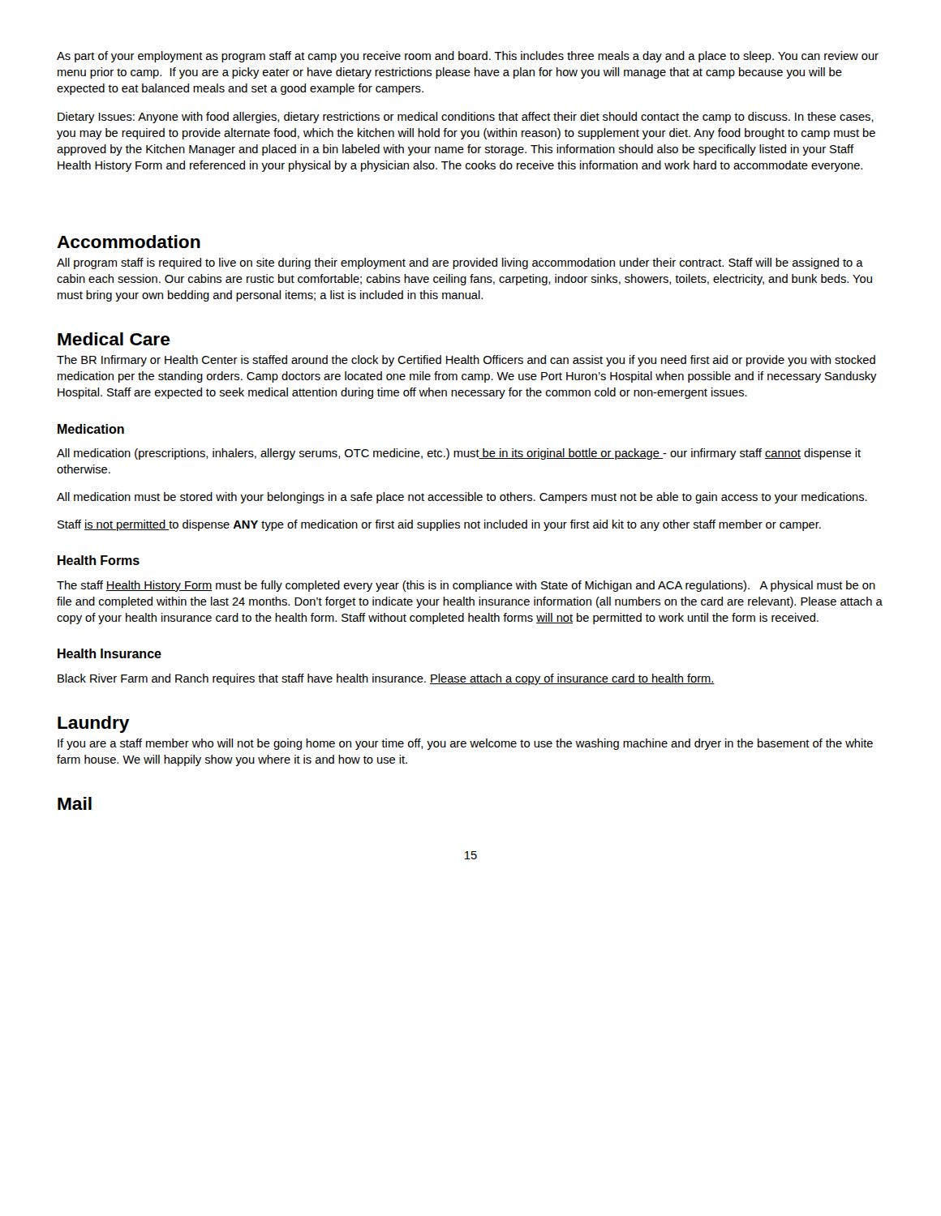As part of your employment as program staff at camp you receive room and board. This includes three meals a day and a place to sleep. You can review our menu prior to camp. If you are a picky eater or have dietary restrictions please have a plan for how you will manage that at camp because you will be expected to eat balanced meals and set a good example for campers.
Dietary Issues: Anyone with food allergies, dietary restrictions or medical conditions that affect their diet should contact the camp to discuss. In these cases, you may be required to provide alternate food, which the kitchen will hold for you (within reason) to supplement your diet. Any food brought to camp must be approved by the Kitchen Manager and placed in a bin labeled with your name for storage. This information should also be specifically listed in your Staff Health History Form and referenced in your physical by a physician also. The cooks do receive this information and work hard to accommodate everyone.
Accommodation
All program staff is required to live on site during their employment and are provided living accommodation under their contract. Staff will be assigned to a cabin each session. Our cabins are rustic but comfortable; cabins have ceiling fans, carpeting, indoor sinks, showers, toilets, electricity, and bunk beds. You must bring your own bedding and personal items; a list is included in this manual.
Medical Care
The BR Infirmary or Health Center is staffed around the clock by Certified Health Officers and can assist you if you need first aid or provide you with stocked medication per the standing orders. Camp doctors are located one mile from camp. We use Port Huron’s Hospital when possible and if necessary Sandusky Hospital. Staff are expected to seek medical attention during time off when necessary for the common cold or non-emergent issues.
Medication
All medication (prescriptions, inhalers, allergy serums, OTC medicine, etc.) must be in its original bottle or package - our infirmary staff cannot dispense it otherwise.
All medication must be stored with your belongings in a safe place not accessible to others. Campers must not be able to gain access to your medications.
Staff is not permitted to dispense ANY type of medication or first aid supplies not included in your first aid kit to any other staff member or camper.
Health Forms
The staff Health History Form must be fully completed every year (this is in compliance with State of Michigan and ACA regulations). A physical must be on file and completed within the last 24 months. Don’t forget to indicate your health insurance information (all numbers on the card are relevant). Please attach a copy of your health insurance card to the health form. Staff without completed health forms will not be permitted to work until the form is received.
Health Insurance
Black River Farm and Ranch requires that staff have health insurance. Please attach a copy of insurance card to health form.
Laundry
If you are a staff member who will not be going home on your time off, you are welcome to use the washing machine and dryer in the basement of the white farm house. We will happily show you where it is and how to use it.
Mail
15